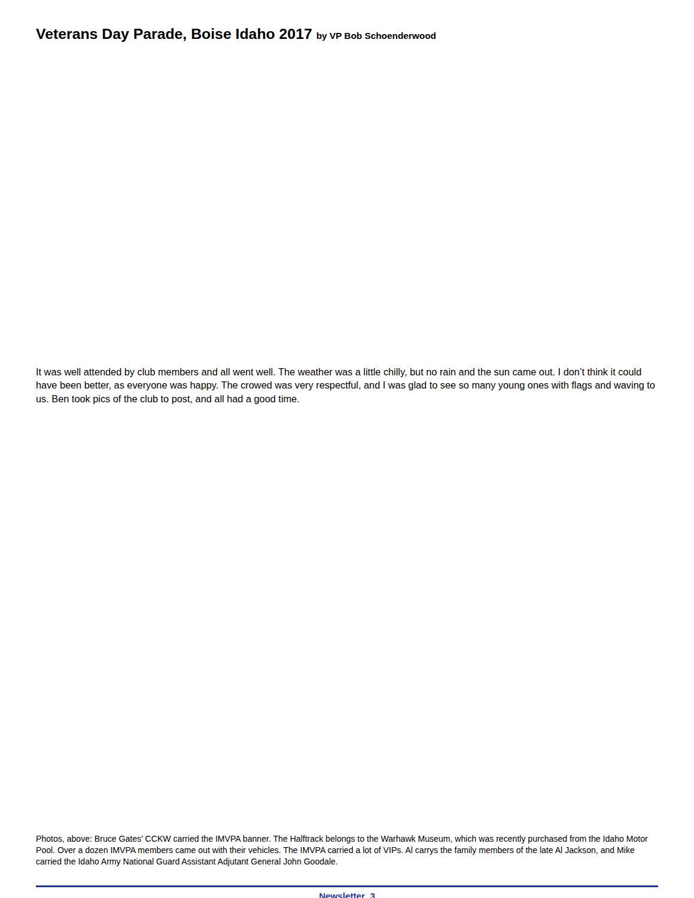Veterans Day Parade, Boise Idaho 2017 by VP Bob Schoenderwood
It was well attended by club members and all went well. The weather was a little chilly, but no rain and the sun came out. I don’t think it could have been better, as everyone was happy. The crowed was very respectful, and I was glad to see so many young ones with flags and waving to us. Ben took pics of the club to post, and all had a good time.
Photos, above: Bruce Gates’ CCKW carried the IMVPA banner. The Halftrack belongs to the Warhawk Museum, which was recently purchased from the Idaho Motor Pool. Over a dozen IMVPA members came out with their vehicles. The IMVPA carried a lot of VIPs. Al carrys the family members of the late Al Jackson, and Mike carried the Idaho Army National Guard Assistant Adjutant General John Goodale.
Newsletter 3